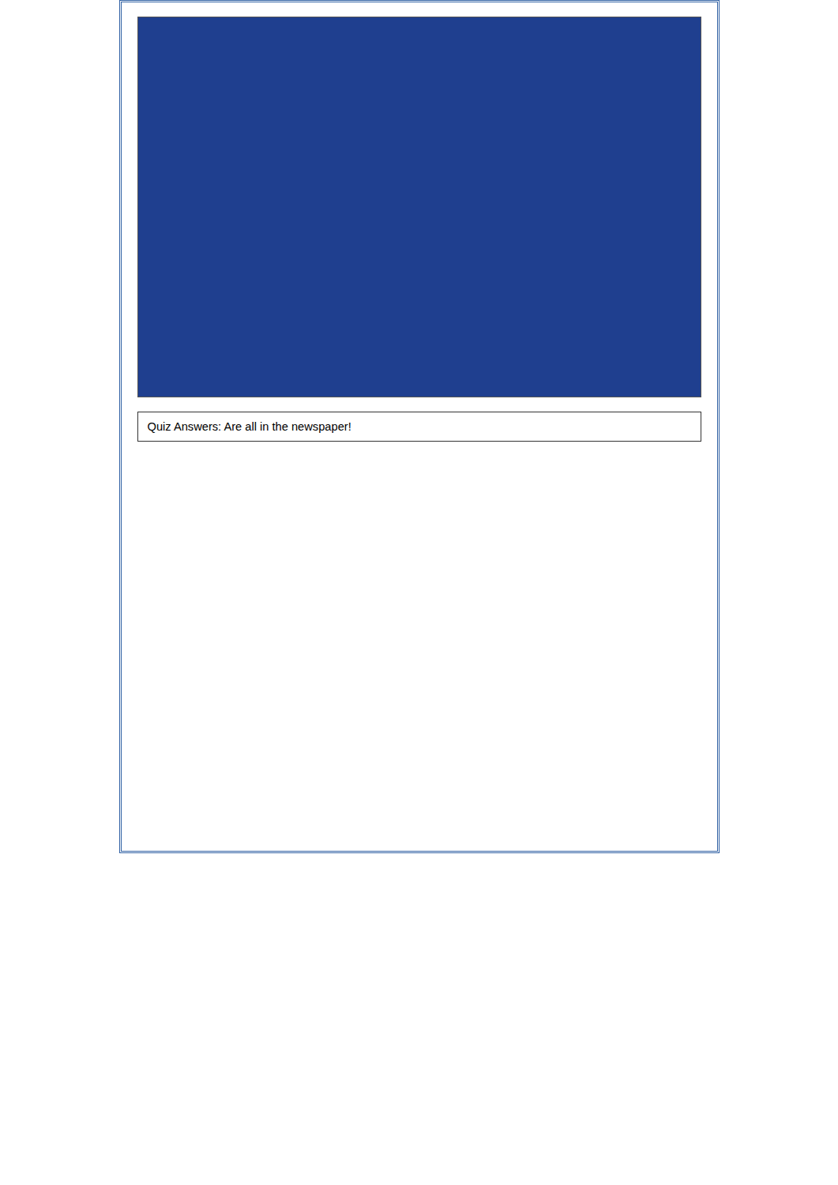Quiz Answers: Are all in the newspaper!